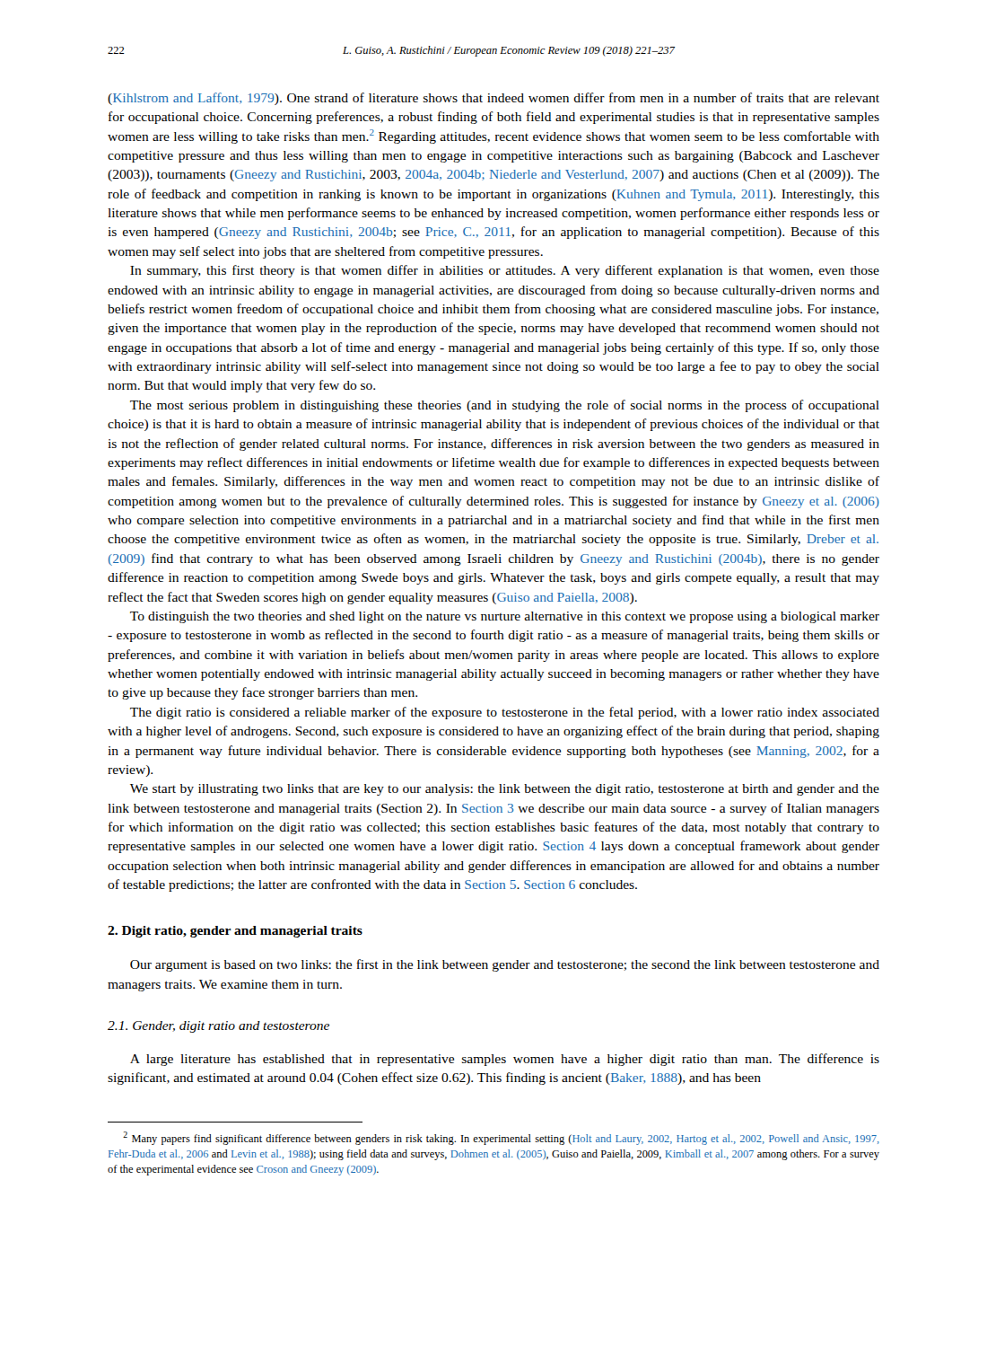222 L. Guiso, A. Rustichini / European Economic Review 109 (2018) 221–237
(Kihlstrom and Laffont, 1979). One strand of literature shows that indeed women differ from men in a number of traits that are relevant for occupational choice. Concerning preferences, a robust finding of both field and experimental studies is that in representative samples women are less willing to take risks than men.2 Regarding attitudes, recent evidence shows that women seem to be less comfortable with competitive pressure and thus less willing than men to engage in competitive interactions such as bargaining (Babcock and Laschever (2003)), tournaments (Gneezy and Rustichini, 2003, 2004a, 2004b; Niederle and Vesterlund, 2007) and auctions (Chen et al (2009)). The role of feedback and competition in ranking is known to be important in organizations (Kuhnen and Tymula, 2011). Interestingly, this literature shows that while men performance seems to be enhanced by increased competition, women performance either responds less or is even hampered (Gneezy and Rustichini, 2004b; see Price, C., 2011, for an application to managerial competition). Because of this women may self select into jobs that are sheltered from competitive pressures.
In summary, this first theory is that women differ in abilities or attitudes. A very different explanation is that women, even those endowed with an intrinsic ability to engage in managerial activities, are discouraged from doing so because culturally-driven norms and beliefs restrict women freedom of occupational choice and inhibit them from choosing what are considered masculine jobs. For instance, given the importance that women play in the reproduction of the specie, norms may have developed that recommend women should not engage in occupations that absorb a lot of time and energy - managerial and managerial jobs being certainly of this type. If so, only those with extraordinary intrinsic ability will self-select into management since not doing so would be too large a fee to pay to obey the social norm. But that would imply that very few do so.
The most serious problem in distinguishing these theories (and in studying the role of social norms in the process of occupational choice) is that it is hard to obtain a measure of intrinsic managerial ability that is independent of previous choices of the individual or that is not the reflection of gender related cultural norms. For instance, differences in risk aversion between the two genders as measured in experiments may reflect differences in initial endowments or lifetime wealth due for example to differences in expected bequests between males and females. Similarly, differences in the way men and women react to competition may not be due to an intrinsic dislike of competition among women but to the prevalence of culturally determined roles. This is suggested for instance by Gneezy et al. (2006) who compare selection into competitive environments in a patriarchal and in a matriarchal society and find that while in the first men choose the competitive environment twice as often as women, in the matriarchal society the opposite is true. Similarly, Dreber et al. (2009) find that contrary to what has been observed among Israeli children by Gneezy and Rustichini (2004b), there is no gender difference in reaction to competition among Swede boys and girls. Whatever the task, boys and girls compete equally, a result that may reflect the fact that Sweden scores high on gender equality measures (Guiso and Paiella, 2008).
To distinguish the two theories and shed light on the nature vs nurture alternative in this context we propose using a biological marker - exposure to testosterone in womb as reflected in the second to fourth digit ratio - as a measure of managerial traits, being them skills or preferences, and combine it with variation in beliefs about men/women parity in areas where people are located. This allows to explore whether women potentially endowed with intrinsic managerial ability actually succeed in becoming managers or rather whether they have to give up because they face stronger barriers than men.
The digit ratio is considered a reliable marker of the exposure to testosterone in the fetal period, with a lower ratio index associated with a higher level of androgens. Second, such exposure is considered to have an organizing effect of the brain during that period, shaping in a permanent way future individual behavior. There is considerable evidence supporting both hypotheses (see Manning, 2002, for a review).
We start by illustrating two links that are key to our analysis: the link between the digit ratio, testosterone at birth and gender and the link between testosterone and managerial traits (Section 2). In Section 3 we describe our main data source - a survey of Italian managers for which information on the digit ratio was collected; this section establishes basic features of the data, most notably that contrary to representative samples in our selected one women have a lower digit ratio. Section 4 lays down a conceptual framework about gender occupation selection when both intrinsic managerial ability and gender differences in emancipation are allowed for and obtains a number of testable predictions; the latter are confronted with the data in Section 5. Section 6 concludes.
2. Digit ratio, gender and managerial traits
Our argument is based on two links: the first in the link between gender and testosterone; the second the link between testosterone and managers traits. We examine them in turn.
2.1. Gender, digit ratio and testosterone
A large literature has established that in representative samples women have a higher digit ratio than man. The difference is significant, and estimated at around 0.04 (Cohen effect size 0.62). This finding is ancient (Baker, 1888), and has been
2 Many papers find significant difference between genders in risk taking. In experimental setting (Holt and Laury, 2002, Hartog et al., 2002, Powell and Ansic, 1997, Fehr-Duda et al., 2006 and Levin et al., 1988); using field data and surveys, Dohmen et al. (2005), Guiso and Paiella, 2009, Kimball et al., 2007 among others. For a survey of the experimental evidence see Croson and Gneezy (2009).